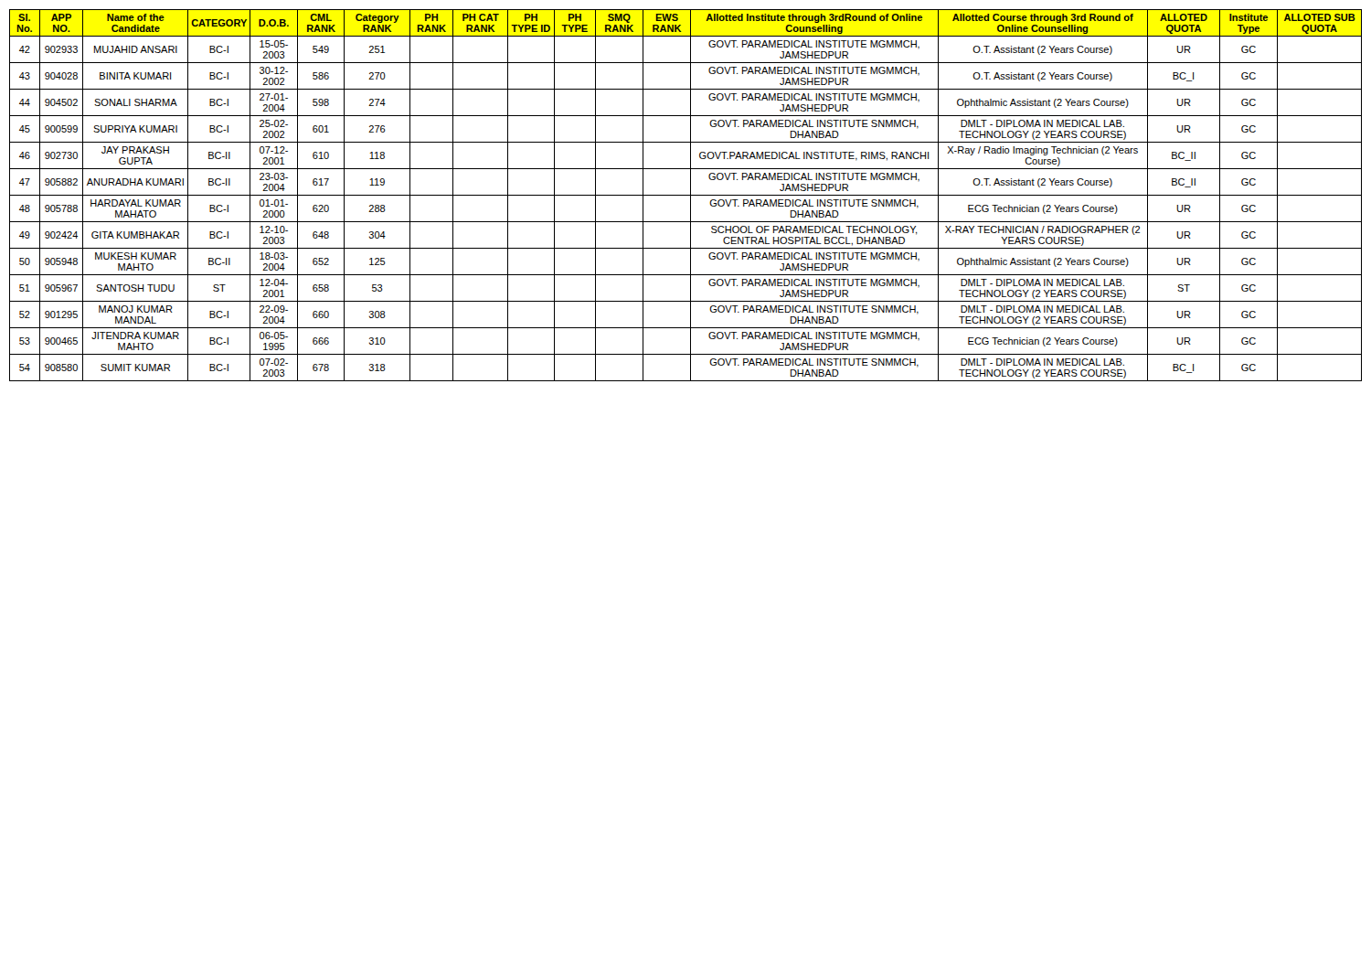| Sl. No. | APP NO. | Name of the Candidate | CATEGORY | D.O.B. | CML RANK | Category RANK | PH RANK | PH CAT RANK | PH TYPE ID | PH TYPE | SMQ RANK | EWS RANK | Allotted Institute through 3rdRound of Online Counselling | Allotted Course through 3rd Round of Online Counselling | ALLOTED QUOTA | Institute Type | ALLOTED SUB QUOTA |
| --- | --- | --- | --- | --- | --- | --- | --- | --- | --- | --- | --- | --- | --- | --- | --- | --- | --- |
| 42 | 902933 | MUJAHID ANSARI | BC-I | 15-05-2003 | 549 | 251 | | | | | | | GOVT. PARAMEDICAL INSTITUTE MGMMCH, JAMSHEDPUR | O.T. Assistant (2 Years Course) | UR | GC | |
| 43 | 904028 | BINITA KUMARI | BC-I | 30-12-2002 | 586 | 270 | | | | | | | GOVT. PARAMEDICAL INSTITUTE MGMMCH, JAMSHEDPUR | O.T. Assistant (2 Years Course) | BC_I | GC | |
| 44 | 904502 | SONALI SHARMA | BC-I | 27-01-2004 | 598 | 274 | | | | | | | GOVT. PARAMEDICAL INSTITUTE MGMMCH, JAMSHEDPUR | Ophthalmic Assistant (2 Years Course) | UR | GC | |
| 45 | 900599 | SUPRIYA KUMARI | BC-I | 25-02-2002 | 601 | 276 | | | | | | | GOVT. PARAMEDICAL INSTITUTE SNMMCH, DHANBAD | DMLT - DIPLOMA IN MEDICAL LAB. TECHNOLOGY (2 YEARS COURSE) | UR | GC | |
| 46 | 902730 | JAY PRAKASH GUPTA | BC-II | 07-12-2001 | 610 | 118 | | | | | | | GOVT.PARAMEDICAL INSTITUTE, RIMS, RANCHI | X-Ray / Radio Imaging Technician (2 Years Course) | BC_II | GC | |
| 47 | 905882 | ANURADHA KUMARI | BC-II | 23-03-2004 | 617 | 119 | | | | | | | GOVT. PARAMEDICAL INSTITUTE MGMMCH, JAMSHEDPUR | O.T. Assistant (2 Years Course) | BC_II | GC | |
| 48 | 905788 | HARDAYAL KUMAR MAHATO | BC-I | 01-01-2000 | 620 | 288 | | | | | | | GOVT. PARAMEDICAL INSTITUTE SNMMCH, DHANBAD | ECG Technician (2 Years Course) | UR | GC | |
| 49 | 902424 | GITA KUMBHAKAR | BC-I | 12-10-2003 | 648 | 304 | | | | | | | SCHOOL OF PARAMEDICAL TECHNOLOGY, CENTRAL HOSPITAL BCCL, DHANBAD | X-RAY TECHNICIAN / RADIOGRAPHER (2 YEARS COURSE) | UR | GC | |
| 50 | 905948 | MUKESH KUMAR MAHTO | BC-II | 18-03-2004 | 652 | 125 | | | | | | | GOVT. PARAMEDICAL INSTITUTE MGMMCH, JAMSHEDPUR | Ophthalmic Assistant (2 Years Course) | UR | GC | |
| 51 | 905967 | SANTOSH TUDU | ST | 12-04-2001 | 658 | 53 | | | | | | | GOVT. PARAMEDICAL INSTITUTE MGMMCH, JAMSHEDPUR | DMLT - DIPLOMA IN MEDICAL LAB. TECHNOLOGY (2 YEARS COURSE) | ST | GC | |
| 52 | 901295 | MANOJ KUMAR MANDAL | BC-I | 22-09-2004 | 660 | 308 | | | | | | | GOVT. PARAMEDICAL INSTITUTE SNMMCH, DHANBAD | DMLT - DIPLOMA IN MEDICAL LAB. TECHNOLOGY (2 YEARS COURSE) | UR | GC | |
| 53 | 900465 | JITENDRA KUMAR MAHTO | BC-I | 06-05-1995 | 666 | 310 | | | | | | | GOVT. PARAMEDICAL INSTITUTE MGMMCH, JAMSHEDPUR | ECG Technician (2 Years Course) | UR | GC | |
| 54 | 908580 | SUMIT KUMAR | BC-I | 07-02-2003 | 678 | 318 | | | | | | | GOVT. PARAMEDICAL INSTITUTE SNMMCH, DHANBAD | DMLT - DIPLOMA IN MEDICAL LAB. TECHNOLOGY (2 YEARS COURSE) | BC_I | GC | |